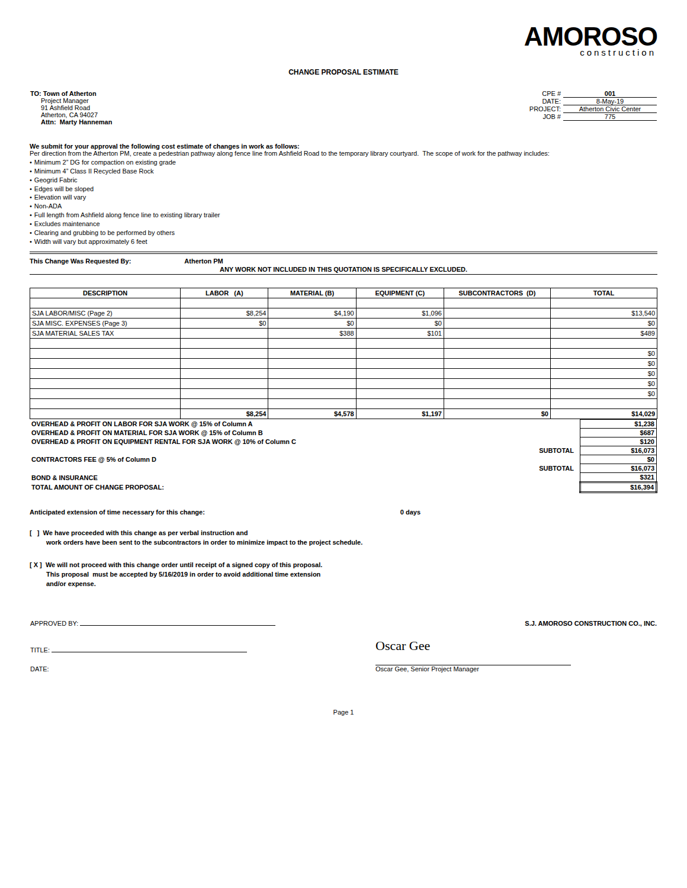AMOROSO
construction
CHANGE PROPOSAL ESTIMATE
| TO: Town of Atherton Project Manager 91 Ashfield Road Atherton, CA 94027 Attn: Marty Hanneman | / CPE # / 001 / / DATE: / 8-May-19 / / PROJECT: / Atherton Civic Center / / JOB # / 775 / |
We submit for your approval the following cost estimate of changes in work as follows:
Per direction from the Atherton PM, create a pedestrian pathway along fence line from Ashfield Road to the temporary library courtyard. The scope of work for the pathway includes:
Minimum 2” DG for compaction on existing grade
Minimum 4” Class II Recycled Base Rock
Geogrid Fabric
Edges will be sloped
Elevation will vary
Non-ADA
Full length from Ashfield along fence line to existing library trailer
Excludes maintenance
Clearing and grubbing to be performed by others
Width will vary but approximately 6 feet
This Change Was Requested By:Atherton PM
ANY WORK NOT INCLUDED IN THIS QUOTATION IS SPECIFICALLY EXCLUDED.
| DESCRIPTION | LABOR (A) | MATERIAL (B) | EQUIPMENT (C) | SUBCONTRACTORS (D) | TOTAL |
| --- | --- | --- | --- | --- | --- |
| SJA LABOR/MISC (Page 2) | $8,254 | $4,190 | $1,096 | | $13,540 |
| SJA MISC. EXPENSES (Page 3) | $0 | $0 | $0 | | $0 |
| SJA MATERIAL SALES TAX | | $388 | $101 | | $489 |
| | | | | | $0 |
| | | | | | $0 |
| | | | | | $0 |
| | | | | | $0 |
| | | | | | $0 |
| | $8,254 | $4,578 | $1,197 | $0 | $14,029 |
| OVERHEAD & PROFIT ON LABOR FOR SJA WORK @ 15% of Column A | $1,238 |
| OVERHEAD & PROFIT ON MATERIAL FOR SJA WORK @ 15% of Column B | $687 |
| OVERHEAD & PROFIT ON EQUIPMENT RENTAL FOR SJA WORK @ 10% of Column C | $120 |
| SUBTOTAL | $16,073 |
| CONTRACTORS FEE @ 5% of Column D | $0 |
| SUBTOTAL | $16,073 |
| BOND & INSURANCE | $321 |
| TOTAL AMOUNT OF CHANGE PROPOSAL: | $16,394 |
Anticipated extension of time necessary for this change:0 days
[ ] We have proceeded with this change as per verbal instruction and work orders have been sent to the subcontractors in order to minimize impact to the project schedule.
[ X ] We will not proceed with this change order until receipt of a signed copy of this proposal. This proposal must be accepted by 5/16/2019 in order to avoid additional time extension and/or expense.
| APPROVED BY: | S.J. AMOROSO CONSTRUCTION CO., INC. |
| TITLE: | Oscar Gee |
| DATE: | Oscar Gee, Senior Project Manager |
Page 1